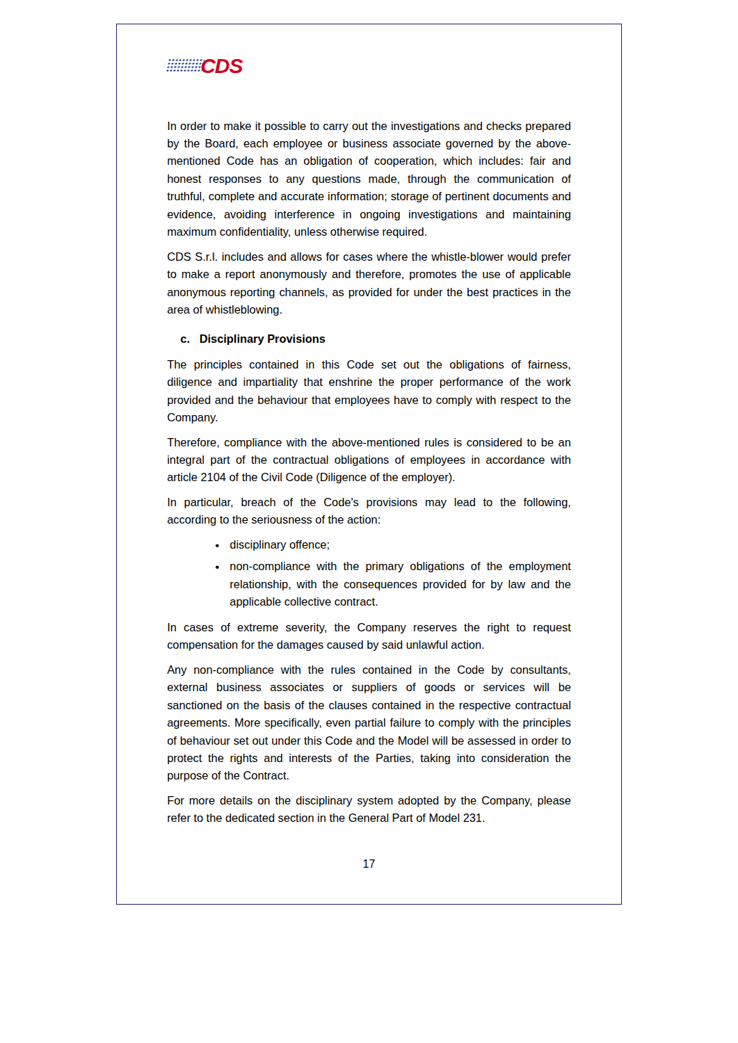CDS
In order to make it possible to carry out the investigations and checks prepared by the Board, each employee or business associate governed by the above-mentioned Code has an obligation of cooperation, which includes: fair and honest responses to any questions made, through the communication of truthful, complete and accurate information; storage of pertinent documents and evidence, avoiding interference in ongoing investigations and maintaining maximum confidentiality, unless otherwise required.
CDS S.r.l. includes and allows for cases where the whistle-blower would prefer to make a report anonymously and therefore, promotes the use of applicable anonymous reporting channels, as provided for under the best practices in the area of whistleblowing.
c. Disciplinary Provisions
The principles contained in this Code set out the obligations of fairness, diligence and impartiality that enshrine the proper performance of the work provided and the behaviour that employees have to comply with respect to the Company.
Therefore, compliance with the above-mentioned rules is considered to be an integral part of the contractual obligations of employees in accordance with article 2104 of the Civil Code (Diligence of the employer).
In particular, breach of the Code's provisions may lead to the following, according to the seriousness of the action:
disciplinary offence;
non-compliance with the primary obligations of the employment relationship, with the consequences provided for by law and the applicable collective contract.
In cases of extreme severity, the Company reserves the right to request compensation for the damages caused by said unlawful action.
Any non-compliance with the rules contained in the Code by consultants, external business associates or suppliers of goods or services will be sanctioned on the basis of the clauses contained in the respective contractual agreements. More specifically, even partial failure to comply with the principles of behaviour set out under this Code and the Model will be assessed in order to protect the rights and interests of the Parties, taking into consideration the purpose of the Contract.
For more details on the disciplinary system adopted by the Company, please refer to the dedicated section in the General Part of Model 231.
17